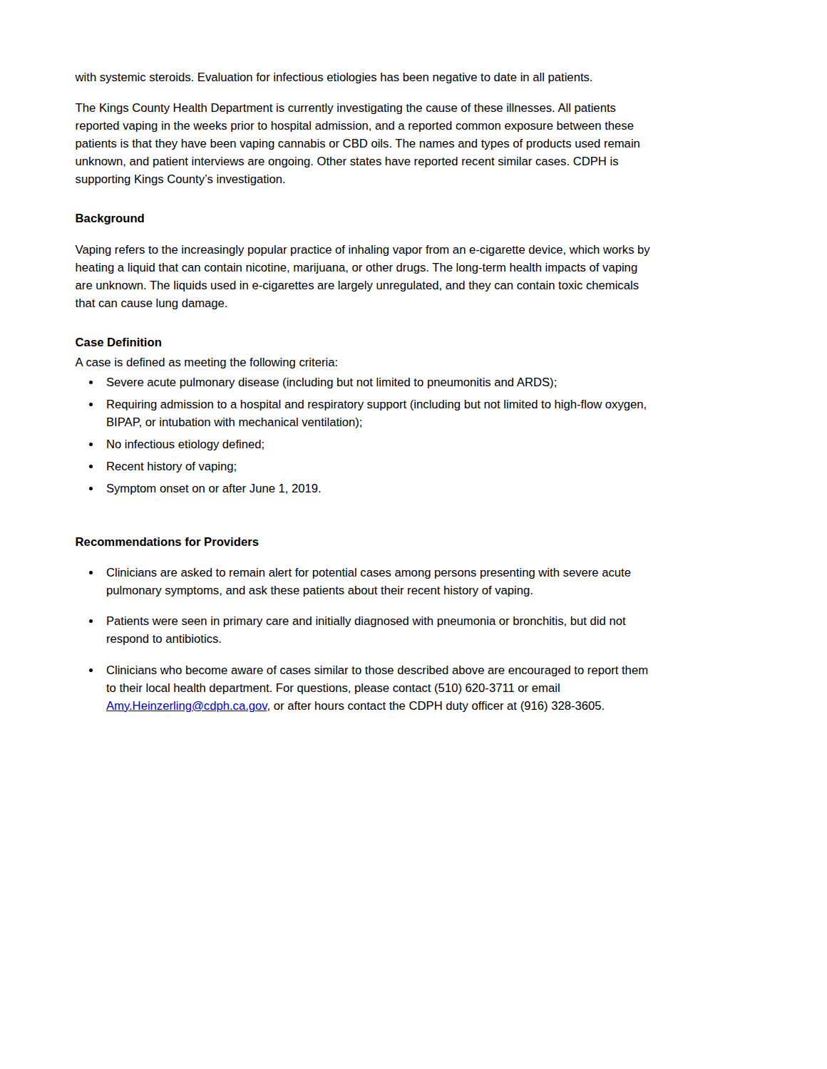with systemic steroids. Evaluation for infectious etiologies has been negative to date in all patients.
The Kings County Health Department is currently investigating the cause of these illnesses. All patients reported vaping in the weeks prior to hospital admission, and a reported common exposure between these patients is that they have been vaping cannabis or CBD oils. The names and types of products used remain unknown, and patient interviews are ongoing. Other states have reported recent similar cases. CDPH is supporting Kings County’s investigation.
Background
Vaping refers to the increasingly popular practice of inhaling vapor from an e-cigarette device, which works by heating a liquid that can contain nicotine, marijuana, or other drugs. The long-term health impacts of vaping are unknown. The liquids used in e-cigarettes are largely unregulated, and they can contain toxic chemicals that can cause lung damage.
Case Definition
A case is defined as meeting the following criteria:
Severe acute pulmonary disease (including but not limited to pneumonitis and ARDS);
Requiring admission to a hospital and respiratory support (including but not limited to high-flow oxygen, BIPAP, or intubation with mechanical ventilation);
No infectious etiology defined;
Recent history of vaping;
Symptom onset on or after June 1, 2019.
Recommendations for Providers
Clinicians are asked to remain alert for potential cases among persons presenting with severe acute pulmonary symptoms, and ask these patients about their recent history of vaping.
Patients were seen in primary care and initially diagnosed with pneumonia or bronchitis, but did not respond to antibiotics.
Clinicians who become aware of cases similar to those described above are encouraged to report them to their local health department. For questions, please contact (510) 620-3711 or email Amy.Heinzerling@cdph.ca.gov, or after hours contact the CDPH duty officer at (916) 328-3605.